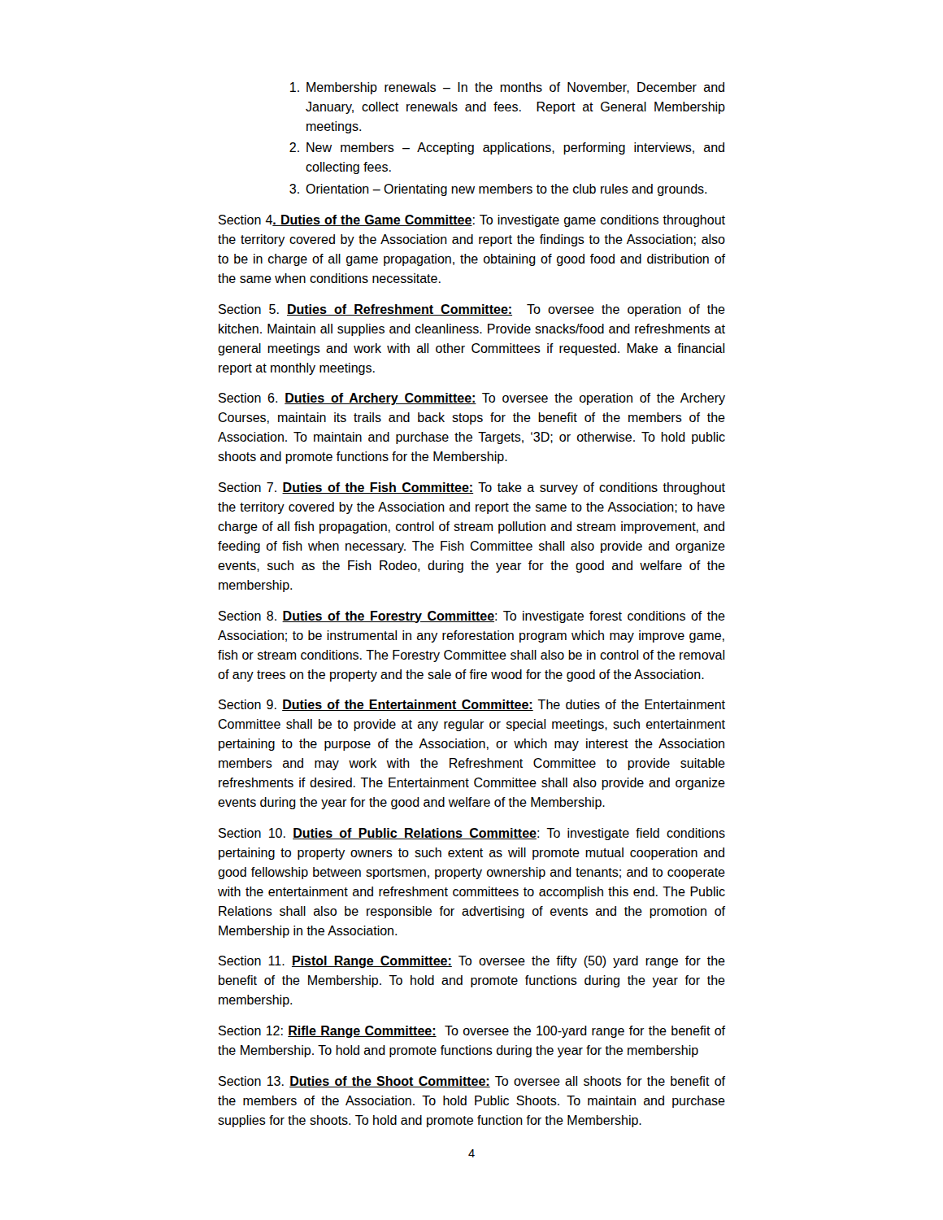Membership renewals – In the months of November, December and January, collect renewals and fees. Report at General Membership meetings.
New members – Accepting applications, performing interviews, and collecting fees.
Orientation – Orientating new members to the club rules and grounds.
Section 4. Duties of the Game Committee: To investigate game conditions throughout the territory covered by the Association and report the findings to the Association; also to be in charge of all game propagation, the obtaining of good food and distribution of the same when conditions necessitate.
Section 5. Duties of Refreshment Committee: To oversee the operation of the kitchen. Maintain all supplies and cleanliness. Provide snacks/food and refreshments at general meetings and work with all other Committees if requested. Make a financial report at monthly meetings.
Section 6. Duties of Archery Committee: To oversee the operation of the Archery Courses, maintain its trails and back stops for the benefit of the members of the Association. To maintain and purchase the Targets, ‘3D; or otherwise. To hold public shoots and promote functions for the Membership.
Section 7. Duties of the Fish Committee: To take a survey of conditions throughout the territory covered by the Association and report the same to the Association; to have charge of all fish propagation, control of stream pollution and stream improvement, and feeding of fish when necessary. The Fish Committee shall also provide and organize events, such as the Fish Rodeo, during the year for the good and welfare of the membership.
Section 8. Duties of the Forestry Committee: To investigate forest conditions of the Association; to be instrumental in any reforestation program which may improve game, fish or stream conditions. The Forestry Committee shall also be in control of the removal of any trees on the property and the sale of fire wood for the good of the Association.
Section 9. Duties of the Entertainment Committee: The duties of the Entertainment Committee shall be to provide at any regular or special meetings, such entertainment pertaining to the purpose of the Association, or which may interest the Association members and may work with the Refreshment Committee to provide suitable refreshments if desired. The Entertainment Committee shall also provide and organize events during the year for the good and welfare of the Membership.
Section 10. Duties of Public Relations Committee: To investigate field conditions pertaining to property owners to such extent as will promote mutual cooperation and good fellowship between sportsmen, property ownership and tenants; and to cooperate with the entertainment and refreshment committees to accomplish this end. The Public Relations shall also be responsible for advertising of events and the promotion of Membership in the Association.
Section 11. Pistol Range Committee: To oversee the fifty (50) yard range for the benefit of the Membership. To hold and promote functions during the year for the membership.
Section 12: Rifle Range Committee: To oversee the 100-yard range for the benefit of the Membership. To hold and promote functions during the year for the membership
Section 13. Duties of the Shoot Committee: To oversee all shoots for the benefit of the members of the Association. To hold Public Shoots. To maintain and purchase supplies for the shoots. To hold and promote function for the Membership.
4